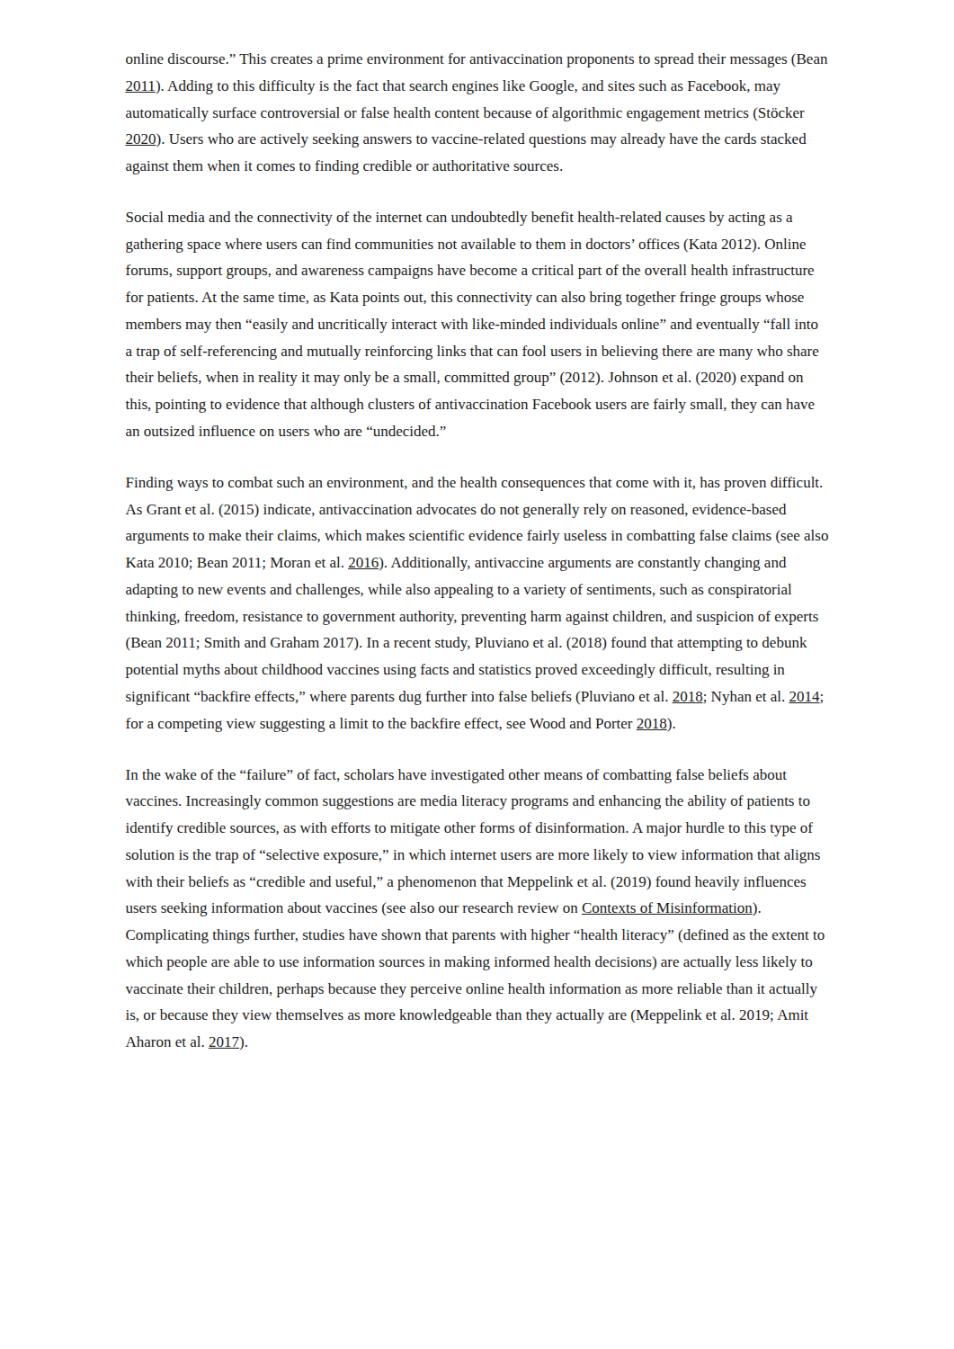online discourse.” This creates a prime environment for antivaccination proponents to spread their messages (Bean 2011). Adding to this difficulty is the fact that search engines like Google, and sites such as Facebook, may automatically surface controversial or false health content because of algorithmic engagement metrics (Stöcker 2020). Users who are actively seeking answers to vaccine-related questions may already have the cards stacked against them when it comes to finding credible or authoritative sources.
Social media and the connectivity of the internet can undoubtedly benefit health-related causes by acting as a gathering space where users can find communities not available to them in doctors’ offices (Kata 2012). Online forums, support groups, and awareness campaigns have become a critical part of the overall health infrastructure for patients. At the same time, as Kata points out, this connectivity can also bring together fringe groups whose members may then “easily and uncritically interact with like-minded individuals online” and eventually “fall into a trap of self-referencing and mutually reinforcing links that can fool users in believing there are many who share their beliefs, when in reality it may only be a small, committed group” (2012). Johnson et al. (2020) expand on this, pointing to evidence that although clusters of antivaccination Facebook users are fairly small, they can have an outsized influence on users who are “undecided.”
Finding ways to combat such an environment, and the health consequences that come with it, has proven difficult. As Grant et al. (2015) indicate, antivaccination advocates do not generally rely on reasoned, evidence-based arguments to make their claims, which makes scientific evidence fairly useless in combatting false claims (see also Kata 2010; Bean 2011; Moran et al. 2016). Additionally, antivaccine arguments are constantly changing and adapting to new events and challenges, while also appealing to a variety of sentiments, such as conspiratorial thinking, freedom, resistance to government authority, preventing harm against children, and suspicion of experts (Bean 2011; Smith and Graham 2017). In a recent study, Pluviano et al. (2018) found that attempting to debunk potential myths about childhood vaccines using facts and statistics proved exceedingly difficult, resulting in significant “backfire effects,” where parents dug further into false beliefs (Pluviano et al. 2018; Nyhan et al. 2014; for a competing view suggesting a limit to the backfire effect, see Wood and Porter 2018).
In the wake of the “failure” of fact, scholars have investigated other means of combatting false beliefs about vaccines. Increasingly common suggestions are media literacy programs and enhancing the ability of patients to identify credible sources, as with efforts to mitigate other forms of disinformation. A major hurdle to this type of solution is the trap of “selective exposure,” in which internet users are more likely to view information that aligns with their beliefs as “credible and useful,” a phenomenon that Meppelink et al. (2019) found heavily influences users seeking information about vaccines (see also our research review on Contexts of Misinformation). Complicating things further, studies have shown that parents with higher “health literacy” (defined as the extent to which people are able to use information sources in making informed health decisions) are actually less likely to vaccinate their children, perhaps because they perceive online health information as more reliable than it actually is, or because they view themselves as more knowledgeable than they actually are (Meppelink et al. 2019; Amit Aharon et al. 2017).